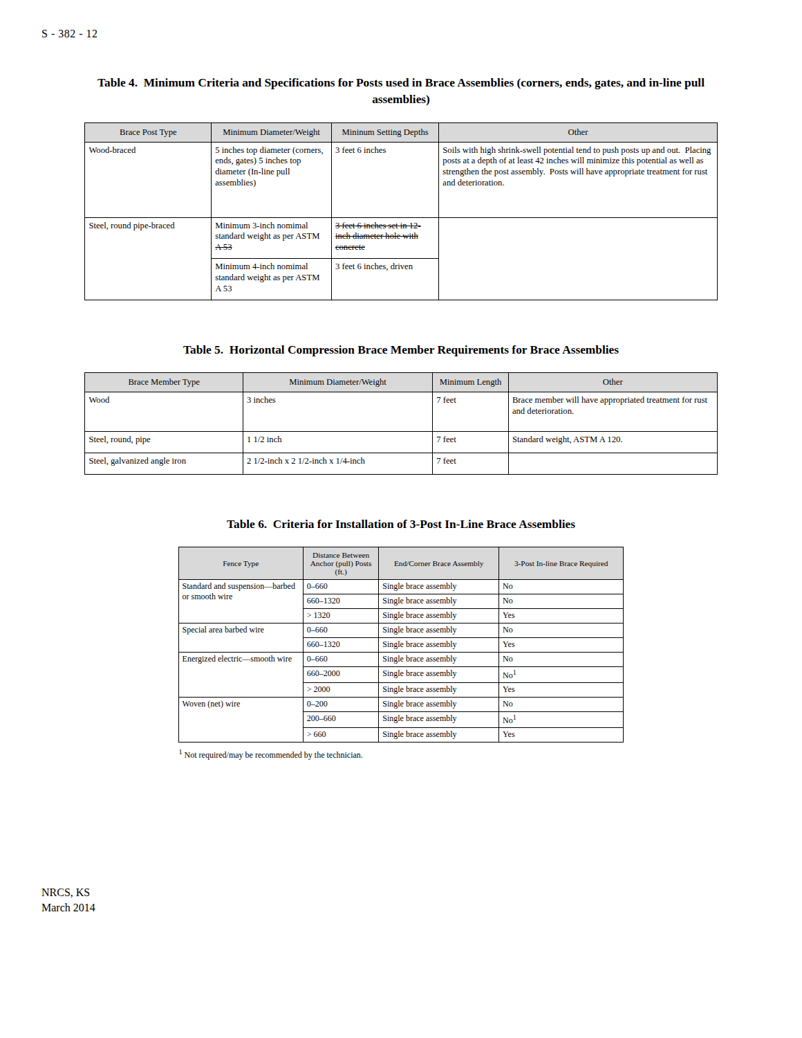S - 382 - 12
Table 4. Minimum Criteria and Specifications for Posts used in Brace Assemblies (corners, ends, gates, and in-line pull assemblies)
| Brace Post Type | Minimum Diameter/Weight | Mininum Setting Depths | Other |
| --- | --- | --- | --- |
| Wood-braced | 5 inches top diameter (corners, ends, gates) 5 inches top diameter (In-line pull assemblies) | 3 feet 6 inches | Soils with high shrink-swell potential tend to push posts up and out. Placing posts at a depth of at least 42 inches will minimize this potential as well as strengthen the post assembly. Posts will have appropriate treatment for rust and deterioration. |
| Steel, round pipe-braced | Minimum 3-inch nomimal standard weight as per ASTM A 53 | 3 feet 6 inches set in 12-inch diameter hole with concrete | |
| Minimum 4-inch nomimal standard weight as per ASTM A 53 | 3 feet 6 inches, driven |
Table 5. Horizontal Compression Brace Member Requirements for Brace Assemblies
| Brace Member Type | Minimum Diameter/Weight | Minimum Length | Other |
| --- | --- | --- | --- |
| Wood | 3 inches | 7 feet | Brace member will have appropriated treatment for rust and deterioration. |
| Steel, round, pipe | 1 1/2 inch | 7 feet | Standard weight, ASTM A 120. |
| Steel, galvanized angle iron | 2 1/2-inch x 2 1/2-inch x 1/4-inch | 7 feet | |
Table 6. Criteria for Installation of 3-Post In-Line Brace Assemblies
| Fence Type | Distance Between Anchor (pull) Posts (ft.) | End/Corner Brace Assembly | 3-Post In-line Brace Required |
| --- | --- | --- | --- |
| Standard and suspension—barbed or smooth wire | 0–660 | Single brace assembly | No |
| 660–1320 | Single brace assembly | No |
| > 1320 | Single brace assembly | Yes |
| Special area barbed wire | 0–660 | Single brace assembly | No |
| 660–1320 | Single brace assembly | Yes |
| Energized electric—smooth wire | 0–660 | Single brace assembly | No |
| 660–2000 | Single brace assembly | No 1 |
| > 2000 | Single brace assembly | Yes |
| Woven (net) wire | 0–200 | Single brace assembly | No |
| 200–660 | Single brace assembly | No 1 |
| > 660 | Single brace assembly | Yes |
1 Not required/may be recommended by the technician.
NRCS, KS
March 2014